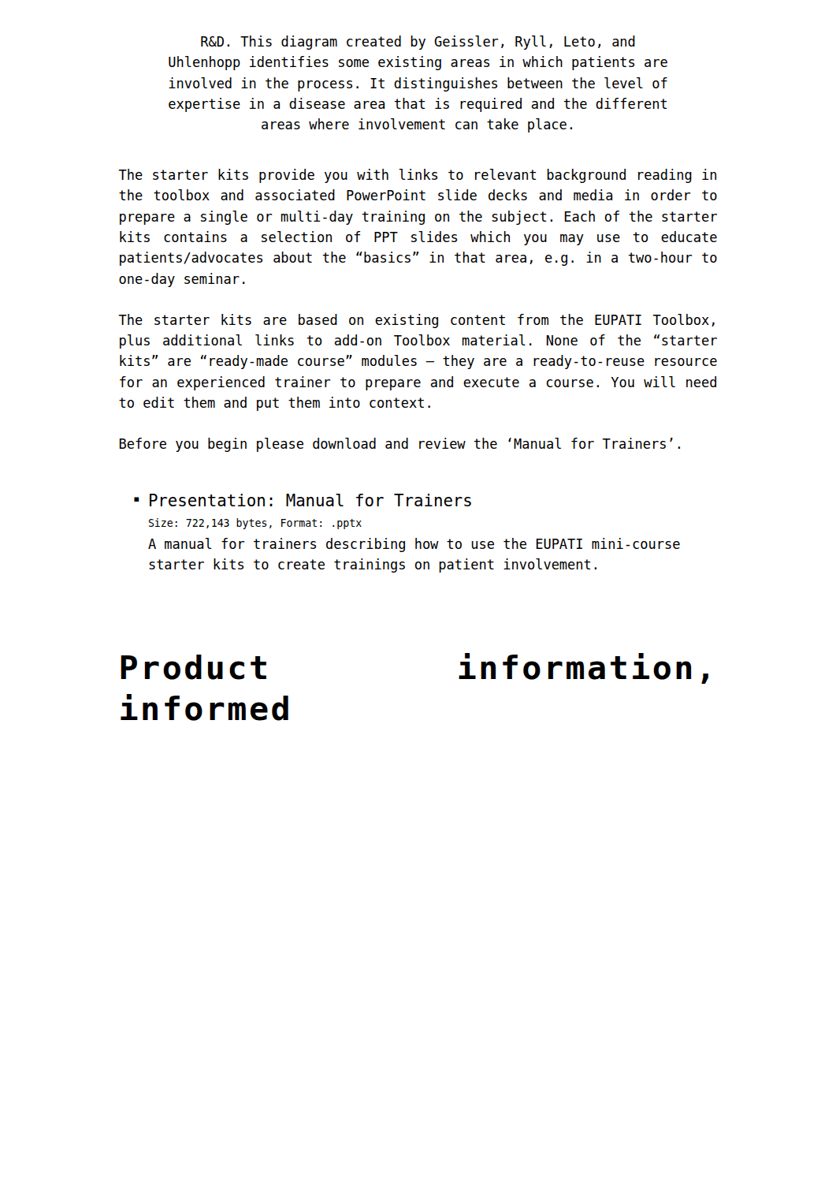R&D. This diagram created by Geissler, Ryll, Leto, and Uhlenhopp identifies some existing areas in which patients are involved in the process. It distinguishes between the level of expertise in a disease area that is required and the different areas where involvement can take place.
The starter kits provide you with links to relevant background reading in the toolbox and associated PowerPoint slide decks and media in order to prepare a single or multi-day training on the subject. Each of the starter kits contains a selection of PPT slides which you may use to educate patients/advocates about the “basics” in that area, e.g. in a two-hour to one-day seminar.
The starter kits are based on existing content from the EUPATI Toolbox, plus additional links to add-on Toolbox material. None of the “starter kits” are “ready-made course” modules — they are a ready-to-reuse resource for an experienced trainer to prepare and execute a course. You will need to edit them and put them into context.
Before you begin please download and review the ‘Manual for Trainers’.
Presentation: Manual for Trainers Size: 722,143 bytes, Format: .pptx A manual for trainers describing how to use the EUPATI mini-course starter kits to create trainings on patient involvement.
Product information, informed